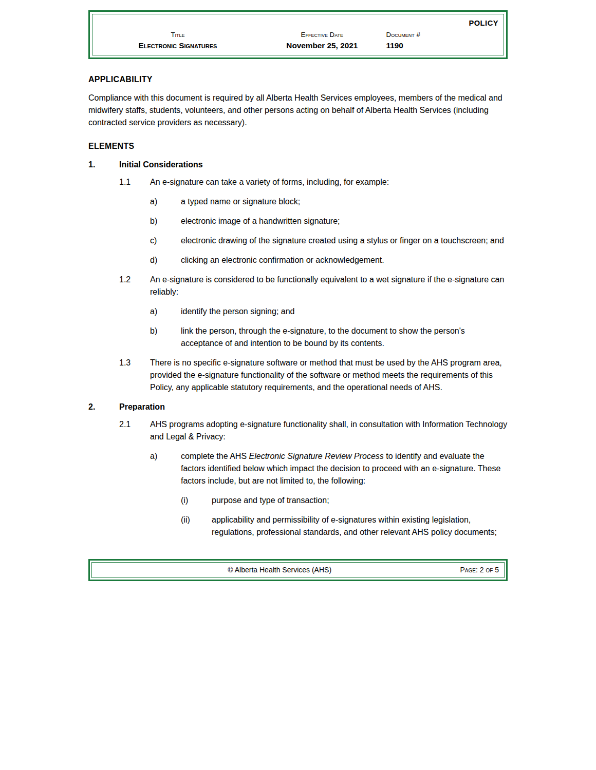POLICY
| Title | Effective Date | Document # |
| Electronic Signatures | November 25, 2021 | 1190 |
APPLICABILITY
Compliance with this document is required by all Alberta Health Services employees, members of the medical and midwifery staffs, students, volunteers, and other persons acting on behalf of Alberta Health Services (including contracted service providers as necessary).
ELEMENTS
1.
Initial Considerations
1.1
An e-signature can take a variety of forms, including, for example:
a)
a typed name or signature block;
b)
electronic image of a handwritten signature;
c)
electronic drawing of the signature created using a stylus or finger on a touchscreen; and
d)
clicking an electronic confirmation or acknowledgement.
1.2
An e-signature is considered to be functionally equivalent to a wet signature if the e-signature can reliably:
a)
identify the person signing; and
b)
link the person, through the e-signature, to the document to show the person's acceptance of and intention to be bound by its contents.
1.3
There is no specific e-signature software or method that must be used by the AHS program area, provided the e-signature functionality of the software or method meets the requirements of this Policy, any applicable statutory requirements, and the operational needs of AHS.
2.
Preparation
2.1
AHS programs adopting e-signature functionality shall, in consultation with Information Technology and Legal & Privacy:
a)
complete the AHS Electronic Signature Review Process to identify and evaluate the factors identified below which impact the decision to proceed with an e-signature. These factors include, but are not limited to, the following:
(i)
purpose and type of transaction;
(ii)
applicability and permissibility of e-signatures within existing legislation, regulations, professional standards, and other relevant AHS policy documents;
© Alberta Health Services (AHS)
Page: 2 of 5